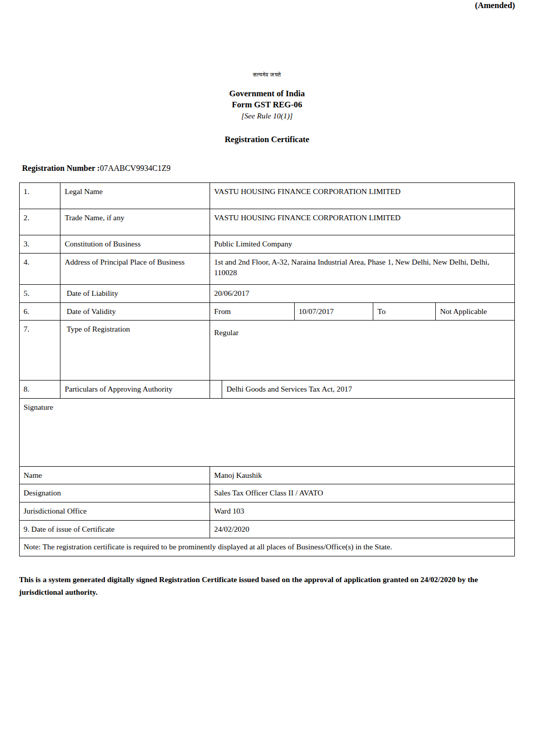(Amended)
सत्यमेव जयते
Government of India
Form GST REG-06
[See Rule 10(1)]
Registration Certificate
Registration Number : 07AABCV9934C1Z9
| 1. | Legal Name | VASTU HOUSING FINANCE CORPORATION LIMITED |
| 2. | Trade Name, if any | VASTU HOUSING FINANCE CORPORATION LIMITED |
| 3. | Constitution of Business | Public Limited Company |
| 4. | Address of Principal Place of Business | 1st and 2nd Floor, A-32, Naraina Industrial Area, Phase 1, New Delhi, New Delhi, Delhi, 110028 |
| 5. | Date of Liability | 20/06/2017 |
| 6. | Date of Validity | / From / 10/07/2017 / To / Not Applicable / |
| 7. | Type of Registration | / Regular / / |
| 8. | Particulars of Approving Authority | / / Delhi Goods and Services Tax Act, 2017 / |
| Signature |
| Name | Manoj Kaushik |
| Designation | Sales Tax Officer Class II / AVATO |
| Jurisdictional Office | Ward 103 |
| 9. Date of issue of Certificate | 24/02/2020 |
| Note: The registration certificate is required to be prominently displayed at all places of Business/Office(s) in the State. |
This is a system generated digitally signed Registration Certificate issued based on the approval of application granted on 24/02/2020 by the jurisdictional authority.